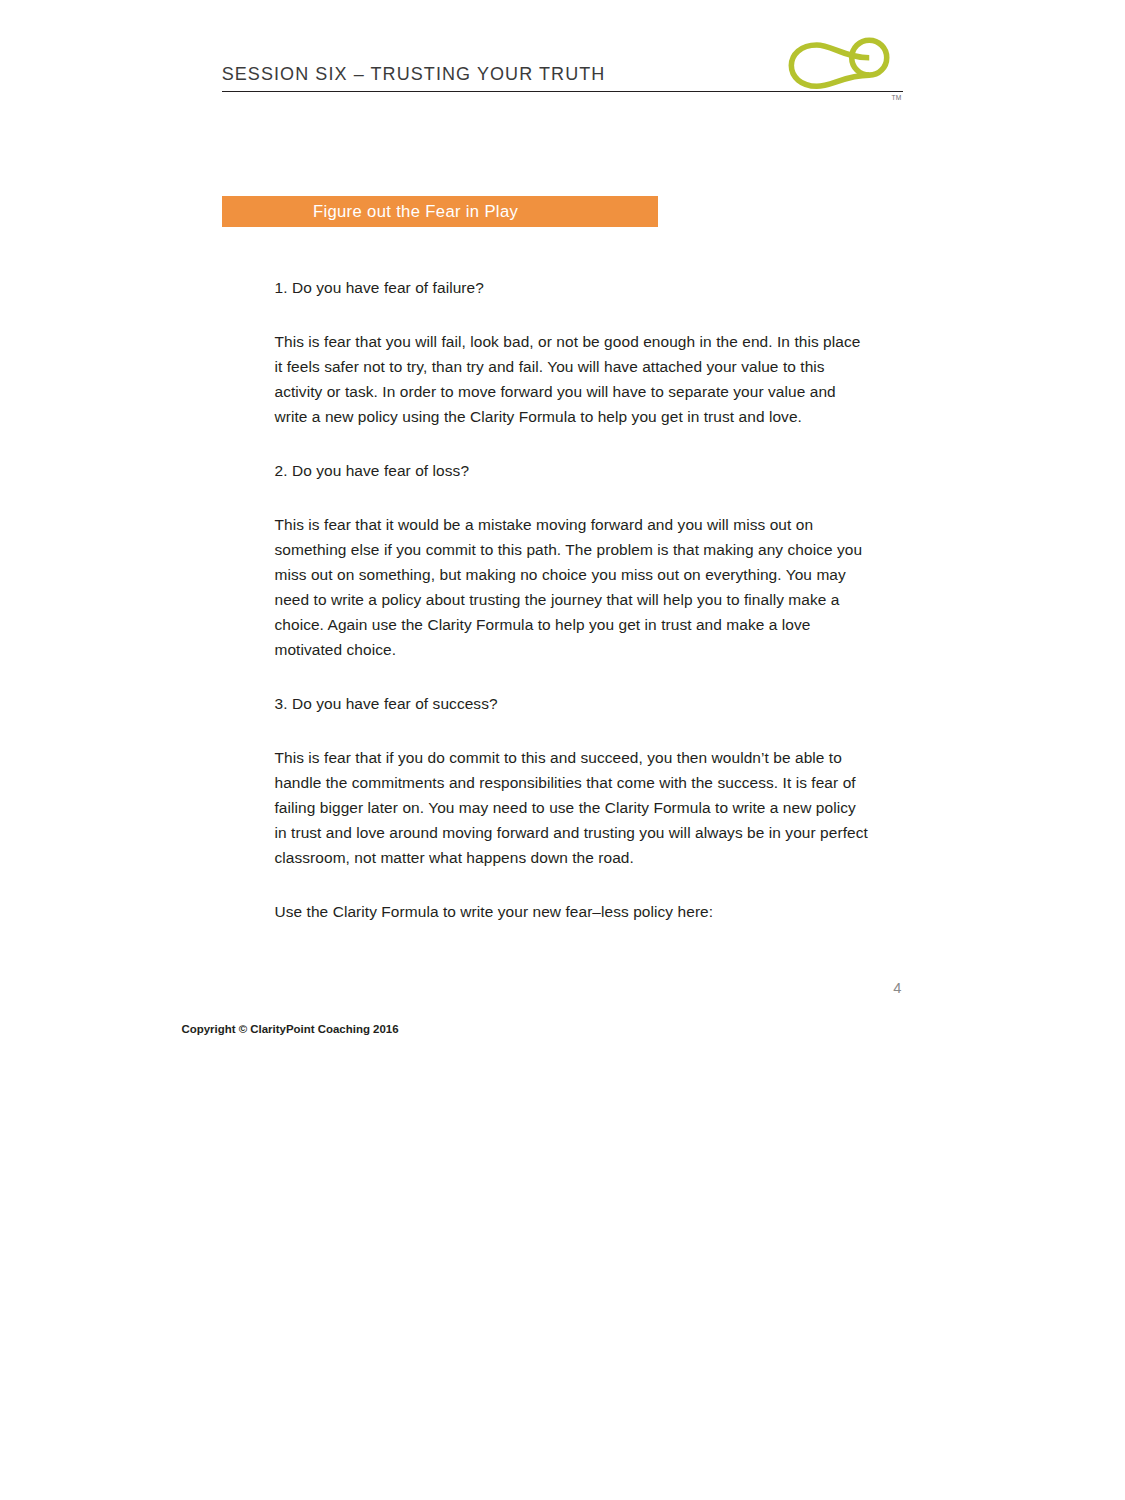Session Six – Trusting Your Truth
TM
Figure out the Fear in Play
1. Do you have fear of failure?
This is fear that you will fail, look bad, or not be good enough in the end. In this place it feels safer not to try, than try and fail. You will have attached your value to this activity or task. In order to move forward you will have to separate your value and write a new policy using the Clarity Formula to help you get in trust and love.
2. Do you have fear of loss?
This is fear that it would be a mistake moving forward and you will miss out on something else if you commit to this path. The problem is that making any choice you miss out on something, but making no choice you miss out on everything. You may need to write a policy about trusting the journey that will help you to finally make a choice. Again use the Clarity Formula to help you get in trust and make a love motivated choice.
3. Do you have fear of success?
This is fear that if you do commit to this and succeed, you then wouldn’t be able to handle the commitments and responsibilities that come with the success. It is fear of failing bigger later on. You may need to use the Clarity Formula to write a new policy in trust and love around moving forward and trusting you will always be in your perfect classroom, not matter what happens down the road.
Use the Clarity Formula to write your new fear–less policy here:
4
Copyright © ClarityPoint Coaching 2016